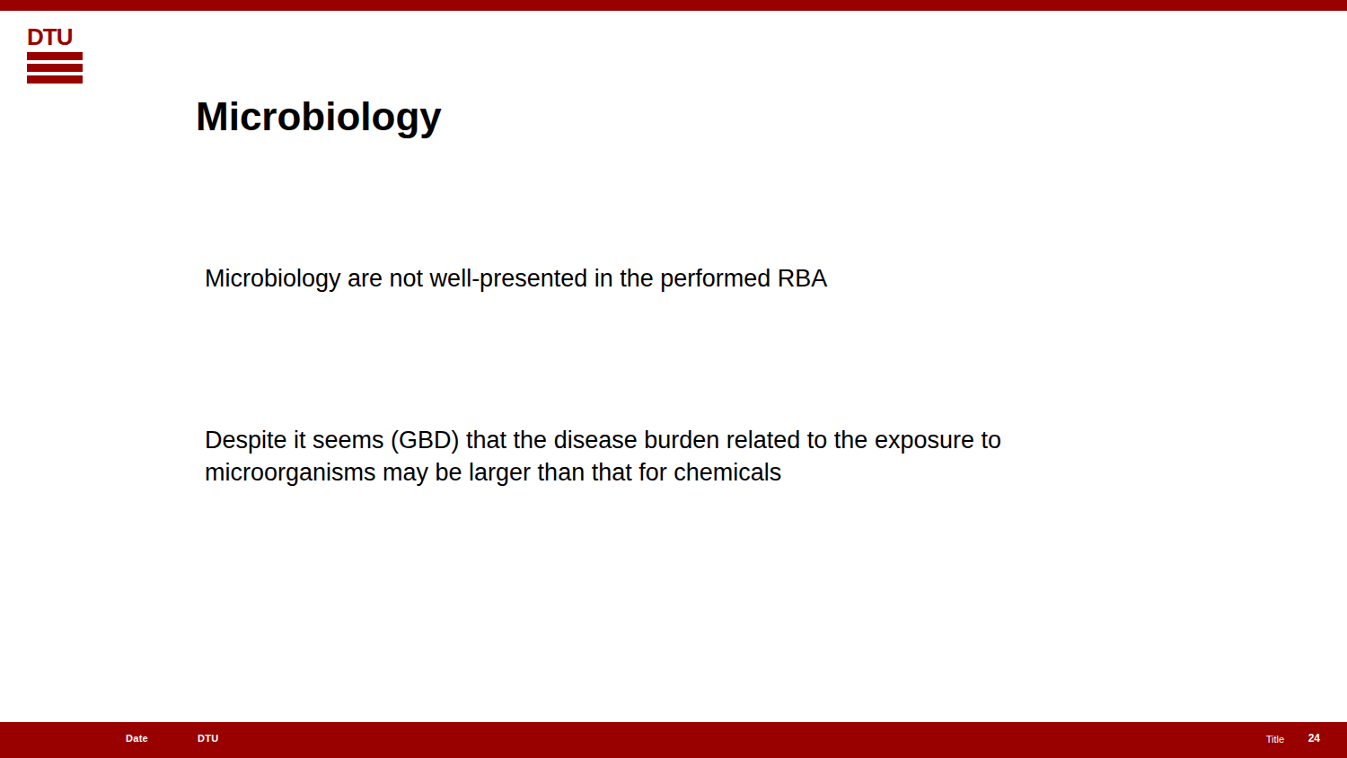DTU
Microbiology
Microbiology are not well-presented in the performed RBA
Despite it seems (GBD) that the disease burden related to the exposure to microorganisms may be larger than that for chemicals
DateDTU
Title
24